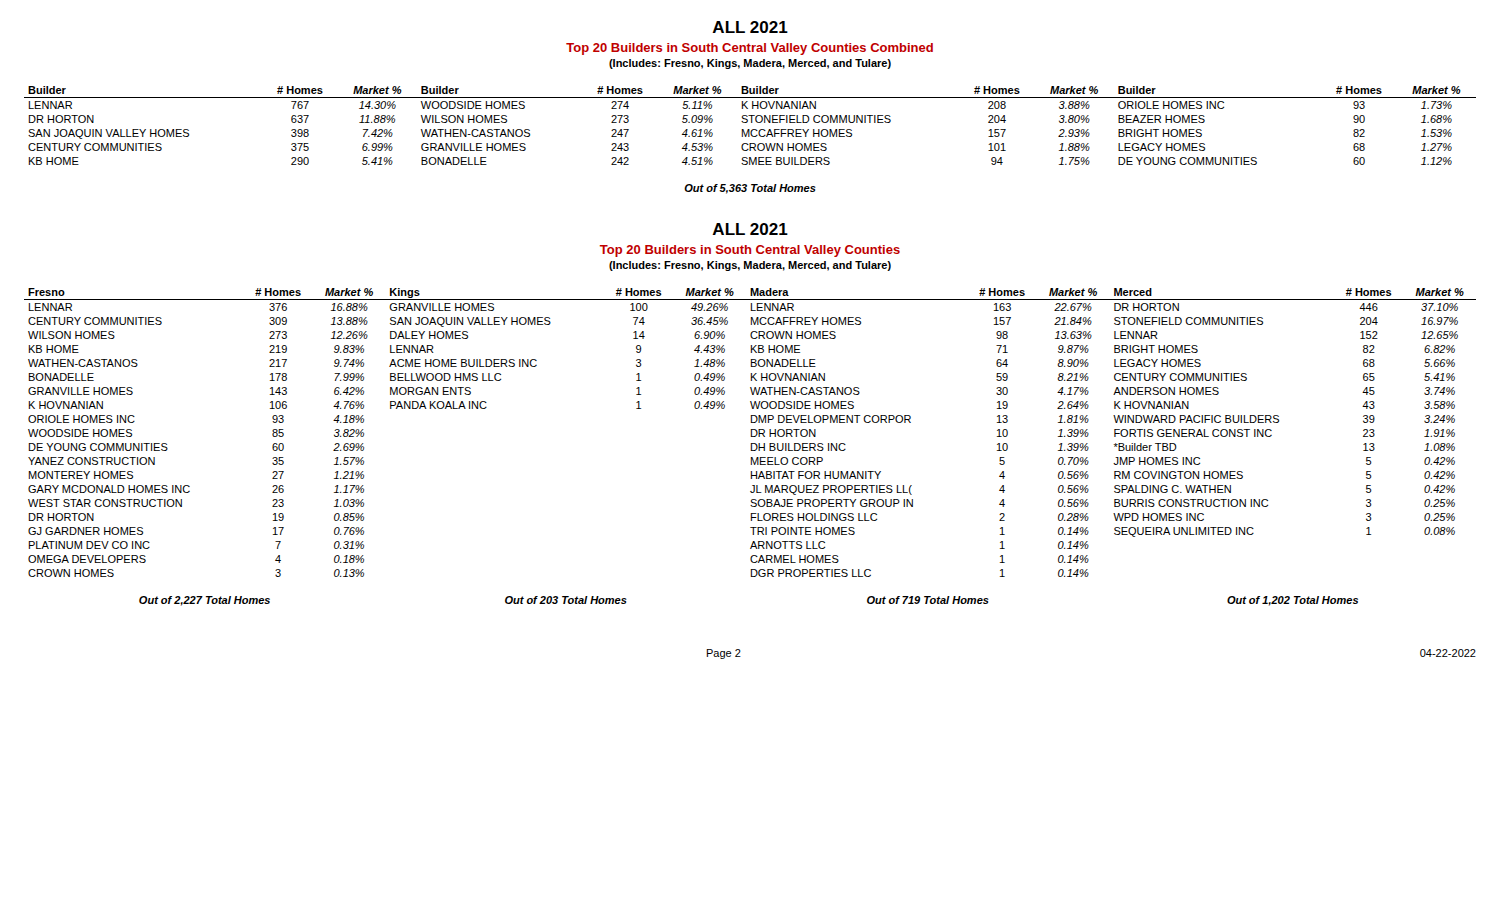ALL 2021
Top 20 Builders in South Central Valley Counties Combined
(Includes: Fresno, Kings, Madera, Merced, and Tulare)
| Builder | # Homes | Market % | Builder | # Homes | Market % | Builder | # Homes | Market % | Builder | # Homes | Market % |
| --- | --- | --- | --- | --- | --- | --- | --- | --- | --- | --- | --- |
| LENNAR | 767 | 14.30% | WOODSIDE HOMES | 274 | 5.11% | K HOVNANIAN | 208 | 3.88% | ORIOLE HOMES INC | 93 | 1.73% |
| DR HORTON | 637 | 11.88% | WILSON HOMES | 273 | 5.09% | STONEFIELD COMMUNITIES | 204 | 3.80% | BEAZER HOMES | 90 | 1.68% |
| SAN JOAQUIN VALLEY HOMES | 398 | 7.42% | WATHEN-CASTANOS | 247 | 4.61% | MCCAFFREY HOMES | 157 | 2.93% | BRIGHT HOMES | 82 | 1.53% |
| CENTURY COMMUNITIES | 375 | 6.99% | GRANVILLE HOMES | 243 | 4.53% | CROWN HOMES | 101 | 1.88% | LEGACY HOMES | 68 | 1.27% |
| KB HOME | 290 | 5.41% | BONADELLE | 242 | 4.51% | SMEE BUILDERS | 94 | 1.75% | DE YOUNG COMMUNITIES | 60 | 1.12% |
Out of 5,363 Total Homes
ALL 2021
Top 20 Builders in South Central Valley Counties
(Includes: Fresno, Kings, Madera, Merced, and Tulare)
| Fresno | # Homes | Market % | Kings | # Homes | Market % | Madera | # Homes | Market % | Merced | # Homes | Market % |
| --- | --- | --- | --- | --- | --- | --- | --- | --- | --- | --- | --- |
| LENNAR | 376 | 16.88% | GRANVILLE HOMES | 100 | 49.26% | LENNAR | 163 | 22.67% | DR HORTON | 446 | 37.10% |
| CENTURY COMMUNITIES | 309 | 13.88% | SAN JOAQUIN VALLEY HOMES | 74 | 36.45% | MCCAFFREY HOMES | 157 | 21.84% | STONEFIELD COMMUNITIES | 204 | 16.97% |
| WILSON HOMES | 273 | 12.26% | DALEY HOMES | 14 | 6.90% | CROWN HOMES | 98 | 13.63% | LENNAR | 152 | 12.65% |
| KB HOME | 219 | 9.83% | LENNAR | 9 | 4.43% | KB HOME | 71 | 9.87% | BRIGHT HOMES | 82 | 6.82% |
| WATHEN-CASTANOS | 217 | 9.74% | ACME HOME BUILDERS INC | 3 | 1.48% | BONADELLE | 64 | 8.90% | LEGACY HOMES | 68 | 5.66% |
| BONADELLE | 178 | 7.99% | BELLWOOD HMS LLC | 1 | 0.49% | K HOVNANIAN | 59 | 8.21% | CENTURY COMMUNITIES | 65 | 5.41% |
| GRANVILLE HOMES | 143 | 6.42% | MORGAN ENTS | 1 | 0.49% | WATHEN-CASTANOS | 30 | 4.17% | ANDERSON HOMES | 45 | 3.74% |
| K HOVNANIAN | 106 | 4.76% | PANDA KOALA INC | 1 | 0.49% | WOODSIDE HOMES | 19 | 2.64% | K HOVNANIAN | 43 | 3.58% |
| ORIOLE HOMES INC | 93 | 4.18% | | | | DMP DEVELOPMENT CORPOR | 13 | 1.81% | WINDWARD PACIFIC BUILDERS | 39 | 3.24% |
| WOODSIDE HOMES | 85 | 3.82% | | | | DR HORTON | 10 | 1.39% | FORTIS GENERAL CONST INC | 23 | 1.91% |
| DE YOUNG COMMUNITIES | 60 | 2.69% | | | | DH BUILDERS INC | 10 | 1.39% | *Builder TBD | 13 | 1.08% |
| YANEZ CONSTRUCTION | 35 | 1.57% | | | | MEELO CORP | 5 | 0.70% | JMP HOMES INC | 5 | 0.42% |
| MONTEREY HOMES | 27 | 1.21% | | | | HABITAT FOR HUMANITY | 4 | 0.56% | RM COVINGTON HOMES | 5 | 0.42% |
| GARY MCDONALD HOMES INC | 26 | 1.17% | | | | JL MARQUEZ PROPERTIES LL( | 4 | 0.56% | SPALDING C. WATHEN | 5 | 0.42% |
| WEST STAR CONSTRUCTION | 23 | 1.03% | | | | SOBAJE PROPERTY GROUP IN | 4 | 0.56% | BURRIS CONSTRUCTION INC | 3 | 0.25% |
| DR HORTON | 19 | 0.85% | | | | FLORES HOLDINGS LLC | 2 | 0.28% | WPD HOMES INC | 3 | 0.25% |
| GJ GARDNER HOMES | 17 | 0.76% | | | | TRI POINTE HOMES | 1 | 0.14% | SEQUEIRA UNLIMITED INC | 1 | 0.08% |
| PLATINUM DEV CO INC | 7 | 0.31% | | | | ARNOTTS LLC | 1 | 0.14% | | | |
| OMEGA DEVELOPERS | 4 | 0.18% | | | | CARMEL HOMES | 1 | 0.14% | | | |
| CROWN HOMES | 3 | 0.13% | | | | DGR PROPERTIES LLC | 1 | 0.14% | | | |
| Out of 2,227 Total Homes | Out of 203 Total Homes | Out of 719 Total Homes | Out of 1,202 Total Homes |
Page 2
04-22-2022